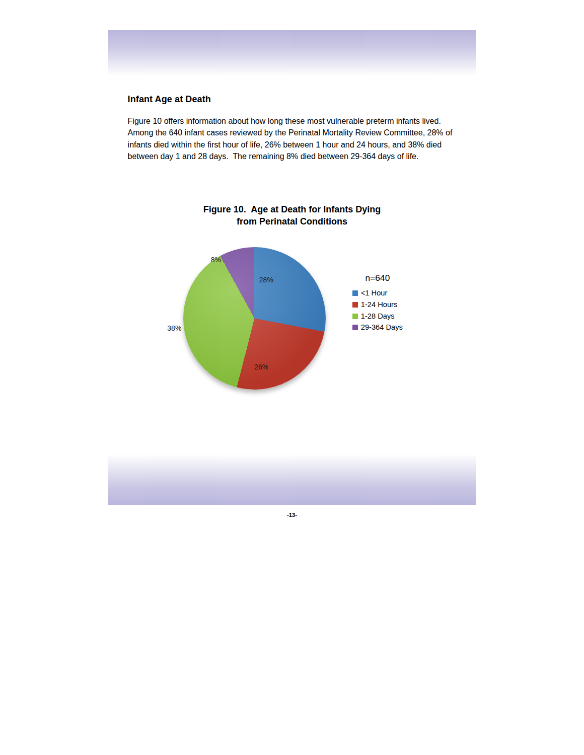Infant Age at Death
Figure 10 offers information about how long these most vulnerable preterm infants lived. Among the 640 infant cases reviewed by the Perinatal Mortality Review Committee, 28% of infants died within the first hour of life, 26% between 1 hour and 24 hours, and 38% died between day 1 and 28 days. The remaining 8% died between 29-364 days of life.
Figure 10. Age at Death for Infants Dying
from Perinatal Conditions
28% 26% 38% 8%
n=640
<1 Hour
1-24 Hours
1-28 Days
29-364 Days
-13-